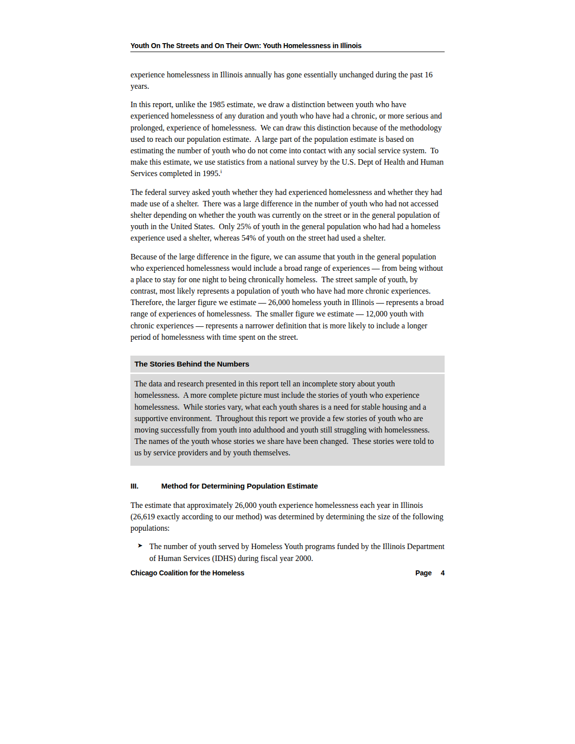Youth On The Streets and On Their Own: Youth Homelessness in Illinois
experience homelessness in Illinois annually has gone essentially unchanged during the past 16 years.
In this report, unlike the 1985 estimate, we draw a distinction between youth who have experienced homelessness of any duration and youth who have had a chronic, or more serious and prolonged, experience of homelessness. We can draw this distinction because of the methodology used to reach our population estimate. A large part of the population estimate is based on estimating the number of youth who do not come into contact with any social service system. To make this estimate, we use statistics from a national survey by the U.S. Dept of Health and Human Services completed in 1995.i
The federal survey asked youth whether they had experienced homelessness and whether they had made use of a shelter. There was a large difference in the number of youth who had not accessed shelter depending on whether the youth was currently on the street or in the general population of youth in the United States. Only 25% of youth in the general population who had had a homeless experience used a shelter, whereas 54% of youth on the street had used a shelter.
Because of the large difference in the figure, we can assume that youth in the general population who experienced homelessness would include a broad range of experiences — from being without a place to stay for one night to being chronically homeless. The street sample of youth, by contrast, most likely represents a population of youth who have had more chronic experiences. Therefore, the larger figure we estimate — 26,000 homeless youth in Illinois — represents a broad range of experiences of homelessness. The smaller figure we estimate — 12,000 youth with chronic experiences — represents a narrower definition that is more likely to include a longer period of homelessness with time spent on the street.
The Stories Behind the Numbers
The data and research presented in this report tell an incomplete story about youth homelessness. A more complete picture must include the stories of youth who experience homelessness. While stories vary, what each youth shares is a need for stable housing and a supportive environment. Throughout this report we provide a few stories of youth who are moving successfully from youth into adulthood and youth still struggling with homelessness. The names of the youth whose stories we share have been changed. These stories were told to us by service providers and by youth themselves.
III. Method for Determining Population Estimate
The estimate that approximately 26,000 youth experience homelessness each year in Illinois (26,619 exactly according to our method) was determined by determining the size of the following populations:
The number of youth served by Homeless Youth programs funded by the Illinois Department of Human Services (IDHS) during fiscal year 2000.
Chicago Coalition for the Homeless Page 4